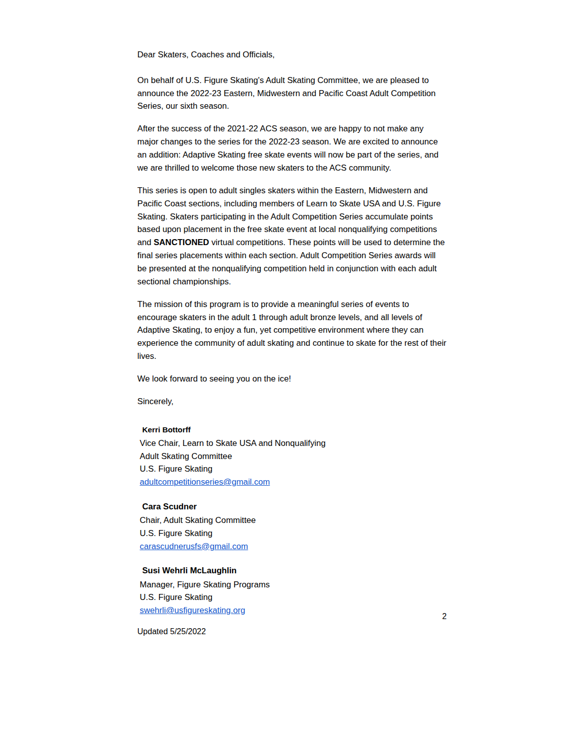Dear Skaters, Coaches and Officials,
On behalf of U.S. Figure Skating's Adult Skating Committee, we are pleased to announce the 2022-23 Eastern, Midwestern and Pacific Coast Adult Competition Series, our sixth season.
After the success of the 2021-22 ACS season, we are happy to not make any major changes to the series for the 2022-23 season. We are excited to announce an addition: Adaptive Skating free skate events will now be part of the series, and we are thrilled to welcome those new skaters to the ACS community.
This series is open to adult singles skaters within the Eastern, Midwestern and Pacific Coast sections, including members of Learn to Skate USA and U.S. Figure Skating. Skaters participating in the Adult Competition Series accumulate points based upon placement in the free skate event at local nonqualifying competitions and SANCTIONED virtual competitions. These points will be used to determine the final series placements within each section. Adult Competition Series awards will be presented at the nonqualifying competition held in conjunction with each adult sectional championships.
The mission of this program is to provide a meaningful series of events to encourage skaters in the adult 1 through adult bronze levels, and all levels of Adaptive Skating, to enjoy a fun, yet competitive environment where they can experience the community of adult skating and continue to skate for the rest of their lives.
We look forward to seeing you on the ice!
Sincerely,
Kerri Bottorff
Vice Chair, Learn to Skate USA and Nonqualifying
Adult Skating Committee
U.S. Figure Skating
adultcompetitionseries@gmail.com
Cara Scudner
Chair, Adult Skating Committee
U.S. Figure Skating
carascudnerusfs@gmail.com
Susi Wehrli McLaughlin
Manager, Figure Skating Programs
U.S. Figure Skating
swehrli@usfigureskating.org
2
Updated 5/25/2022